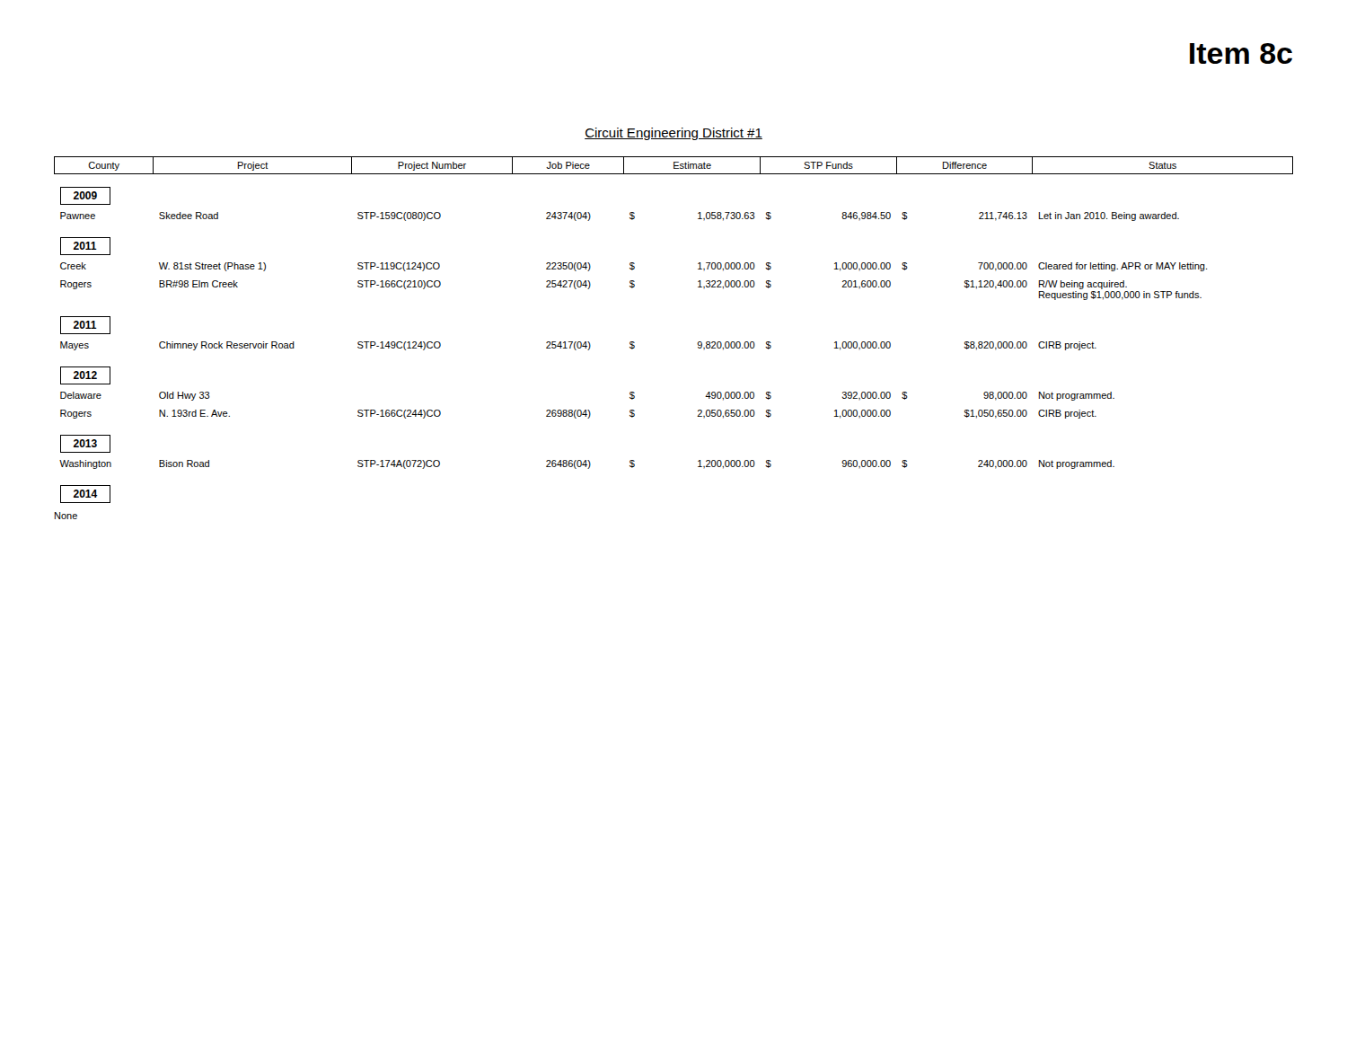Item 8c
Circuit Engineering District #1
| County | Project | Project Number | Job Piece | Estimate | STP Funds | Difference | Status |
| --- | --- | --- | --- | --- | --- | --- | --- |
| 2009 |
| Pawnee | Skedee Road | STP-159C(080)CO | 24374(04) | $ 1,058,730.63 | $ 846,984.50 | $ 211,746.13 | Let in Jan 2010. Being awarded. |
| 2011 |
| Creek | W. 81st Street (Phase 1) | STP-119C(124)CO | 22350(04) | $ 1,700,000.00 | $ 1,000,000.00 | $ 700,000.00 | Cleared for letting. APR or MAY letting. |
| Rogers | BR#98 Elm Creek | STP-166C(210)CO | 25427(04) | $ 1,322,000.00 | $ 201,600.00 | $1,120,400.00 | R/W being acquired. Requesting $1,000,000 in STP funds. |
| 2011 |
| Mayes | Chimney Rock Reservoir Road | STP-149C(124)CO | 25417(04) | $ 9,820,000.00 | $ 1,000,000.00 | $8,820,000.00 | CIRB project. |
| 2012 |
| Delaware | Old Hwy 33 | | | $ 490,000.00 | $ 392,000.00 | $ 98,000.00 | Not programmed. |
| Rogers | N. 193rd E. Ave. | STP-166C(244)CO | 26988(04) | $ 2,050,650.00 | $ 1,000,000.00 | $1,050,650.00 | CIRB project. |
| 2013 |
| Washington | Bison Road | STP-174A(072)CO | 26486(04) | $ 1,200,000.00 | $ 960,000.00 | $ 240,000.00 | Not programmed. |
| 2014 |
None